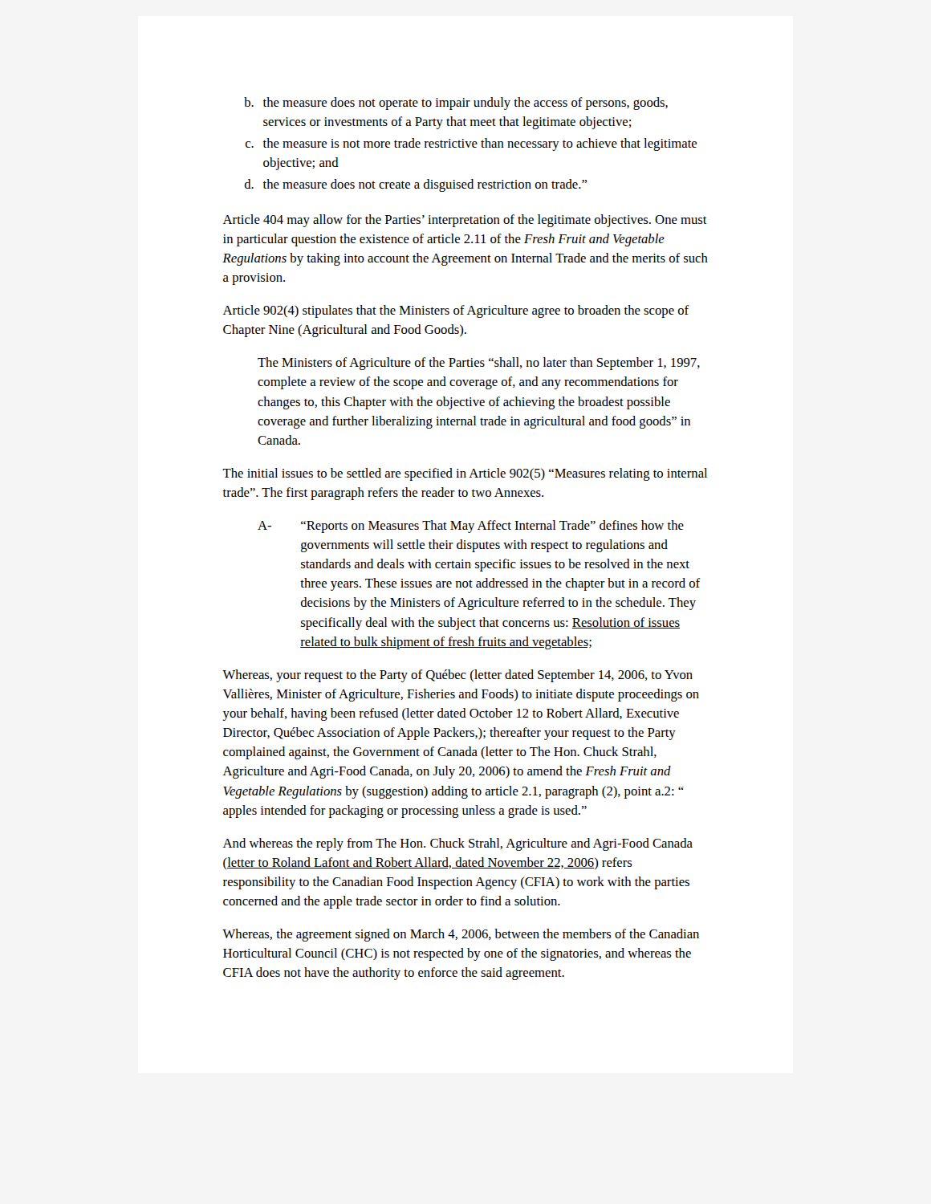the measure does not operate to impair unduly the access of persons, goods, services or investments of a Party that meet that legitimate objective;
the measure is not more trade restrictive than necessary to achieve that legitimate objective; and
the measure does not create a disguised restriction on trade.”
Article 404 may allow for the Parties’ interpretation of the legitimate objectives. One must in particular question the existence of article 2.11 of the Fresh Fruit and Vegetable Regulations by taking into account the Agreement on Internal Trade and the merits of such a provision.
Article 902(4) stipulates that the Ministers of Agriculture agree to broaden the scope of Chapter Nine (Agricultural and Food Goods).
The Ministers of Agriculture of the Parties “shall, no later than September 1, 1997, complete a review of the scope and coverage of, and any recommendations for changes to, this Chapter with the objective of achieving the broadest possible coverage and further liberalizing internal trade in agricultural and food goods” in Canada.
The initial issues to be settled are specified in Article 902(5) “Measures relating to internal trade”. The first paragraph refers the reader to two Annexes.
A-
“Reports on Measures That May Affect Internal Trade” defines how the governments will settle their disputes with respect to regulations and standards and deals with certain specific issues to be resolved in the next three years. These issues are not addressed in the chapter but in a record of decisions by the Ministers of Agriculture referred to in the schedule. They specifically deal with the subject that concerns us: Resolution of issues related to bulk shipment of fresh fruits and vegetables;
Whereas, your request to the Party of Québec (letter dated September 14, 2006, to Yvon Vallières, Minister of Agriculture, Fisheries and Foods) to initiate dispute proceedings on your behalf, having been refused (letter dated October 12 to Robert Allard, Executive Director, Québec Association of Apple Packers,); thereafter your request to the Party complained against, the Government of Canada (letter to The Hon. Chuck Strahl, Agriculture and Agri-Food Canada, on July 20, 2006) to amend the Fresh Fruit and Vegetable Regulations by (suggestion) adding to article 2.1, paragraph (2), point a.2: “ apples intended for packaging or processing unless a grade is used.”
And whereas the reply from The Hon. Chuck Strahl, Agriculture and Agri-Food Canada (letter to Roland Lafont and Robert Allard, dated November 22, 2006) refers responsibility to the Canadian Food Inspection Agency (CFIA) to work with the parties concerned and the apple trade sector in order to find a solution.
Whereas, the agreement signed on March 4, 2006, between the members of the Canadian Horticultural Council (CHC) is not respected by one of the signatories, and whereas the CFIA does not have the authority to enforce the said agreement.